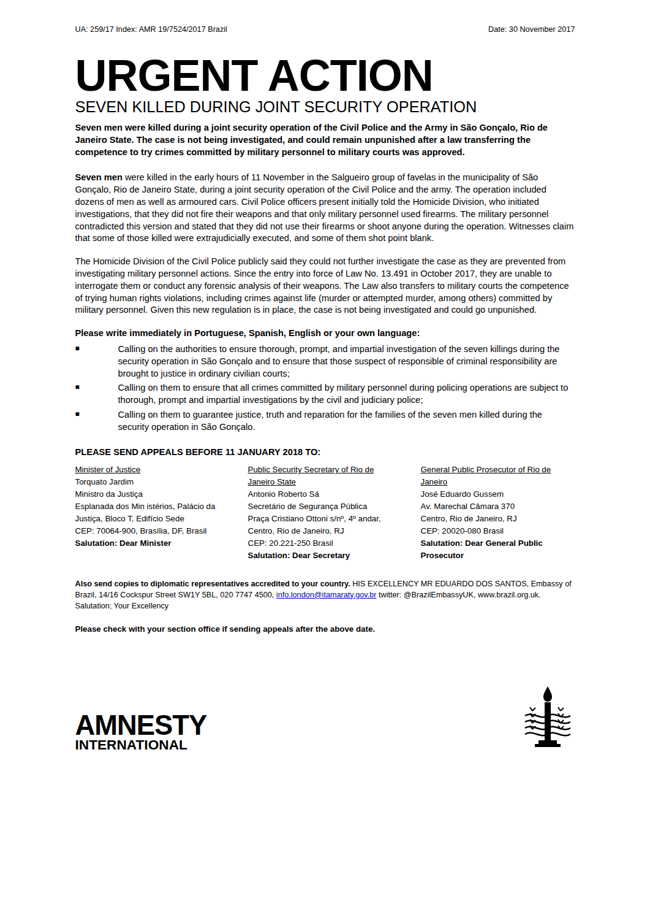UA: 259/17 Index: AMR 19/7524/2017 Brazil Date: 30 November 2017
URGENT ACTION
SEVEN KILLED DURING JOINT SECURITY OPERATION
Seven men were killed during a joint security operation of the Civil Police and the Army in São Gonçalo, Rio de Janeiro State. The case is not being investigated, and could remain unpunished after a law transferring the competence to try crimes committed by military personnel to military courts was approved.
Seven men were killed in the early hours of 11 November in the Salgueiro group of favelas in the municipality of São Gonçalo, Rio de Janeiro State, during a joint security operation of the Civil Police and the army. The operation included dozens of men as well as armoured cars. Civil Police officers present initially told the Homicide Division, who initiated investigations, that they did not fire their weapons and that only military personnel used firearms. The military personnel contradicted this version and stated that they did not use their firearms or shoot anyone during the operation. Witnesses claim that some of those killed were extrajudicially executed, and some of them shot point blank.
The Homicide Division of the Civil Police publicly said they could not further investigate the case as they are prevented from investigating military personnel actions. Since the entry into force of Law No. 13.491 in October 2017, they are unable to interrogate them or conduct any forensic analysis of their weapons. The Law also transfers to military courts the competence of trying human rights violations, including crimes against life (murder or attempted murder, among others) committed by military personnel. Given this new regulation is in place, the case is not being investigated and could go unpunished.
Please write immediately in Portuguese, Spanish, English or your own language:
Calling on the authorities to ensure thorough, prompt, and impartial investigation of the seven killings during the security operation in São Gonçalo and to ensure that those suspect of responsible of criminal responsibility are brought to justice in ordinary civilian courts;
Calling on them to ensure that all crimes committed by military personnel during policing operations are subject to thorough, prompt and impartial investigations by the civil and judiciary police;
Calling on them to guarantee justice, truth and reparation for the families of the seven men killed during the security operation in São Gonçalo.
PLEASE SEND APPEALS BEFORE 11 JANUARY 2018 TO:
Minister of Justice
Torquato Jardim
Ministro da Justiça
Esplanada dos Min istérios, Palácio da Justiça, Bloco T, Edifício Sede
CEP: 70064-900, Brasília, DF, Brasil
Salutation: Dear Minister
Public Security Secretary of Rio de Janeiro State
Antonio Roberto Sá
Secretário de Segurança Pública
Praça Cristiano Ottoni s/nº, 4º andar,
Centro, Rio de Janeiro, RJ
CEP: 20.221-250 Brasil
Salutation: Dear Secretary
General Public Prosecutor of Rio de Janeiro
José Eduardo Gussem
Av. Marechal Câmara 370
Centro, Rio de Janeiro, RJ
CEP: 20020-080 Brasil
Salutation: Dear General Public Prosecutor
Also send copies to diplomatic representatives accredited to your country. HIS EXCELLENCY MR EDUARDO DOS SANTOS, Embassy of Brazil, 14/16 Cockspur Street SW1Y 5BL, 020 7747 4500, info.london@itamaraty.gov.br twitter: @BrazilEmbassyUK, www.brazil.org.uk. Salutation; Your Excellency
Please check with your section office if sending appeals after the above date.
AMNESTY INTERNATIONAL